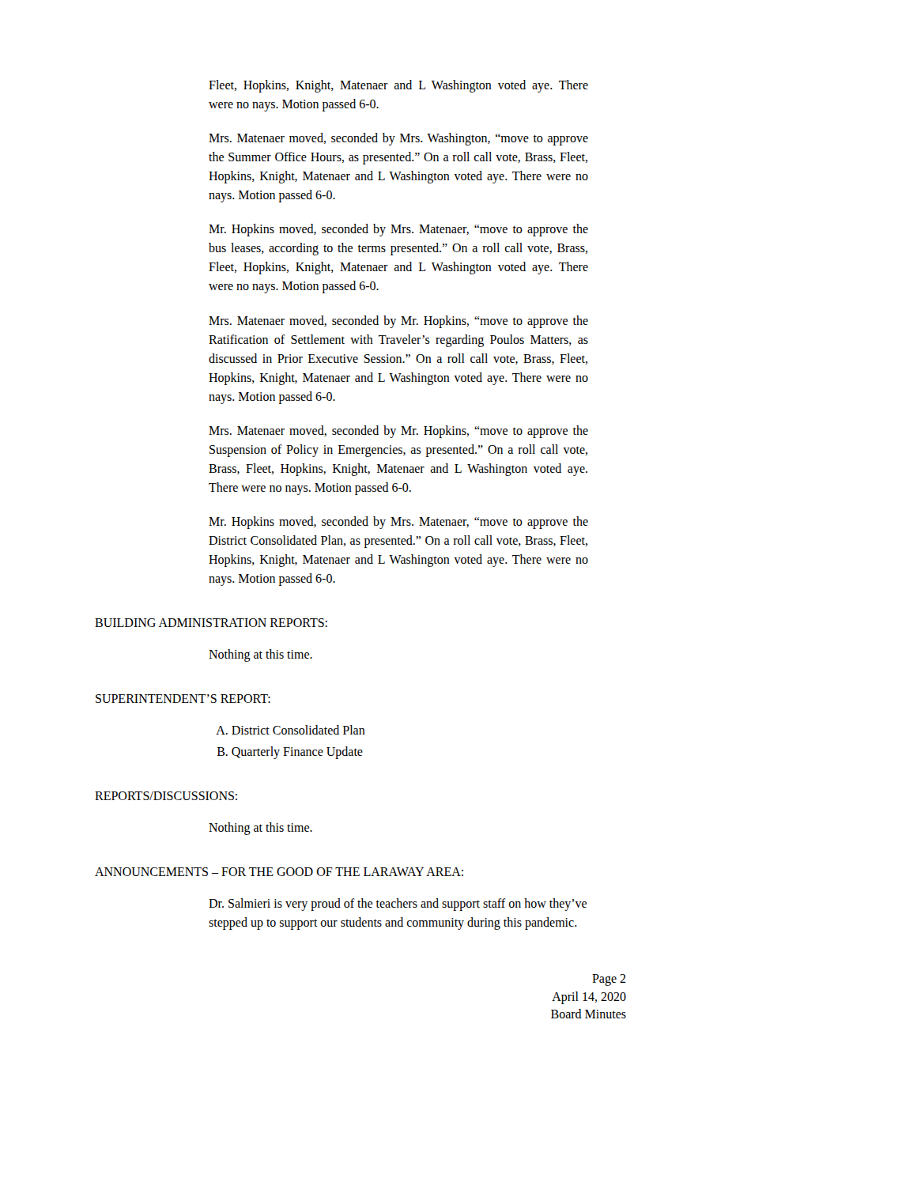Fleet, Hopkins, Knight, Matenaer and L Washington voted aye. There were no nays. Motion passed 6-0.
Mrs. Matenaer moved, seconded by Mrs. Washington, “move to approve the Summer Office Hours, as presented.” On a roll call vote, Brass, Fleet, Hopkins, Knight, Matenaer and L Washington voted aye. There were no nays. Motion passed 6-0.
Mr. Hopkins moved, seconded by Mrs. Matenaer, “move to approve the bus leases, according to the terms presented.” On a roll call vote, Brass, Fleet, Hopkins, Knight, Matenaer and L Washington voted aye. There were no nays. Motion passed 6-0.
Mrs. Matenaer moved, seconded by Mr. Hopkins, “move to approve the Ratification of Settlement with Traveler’s regarding Poulos Matters, as discussed in Prior Executive Session.” On a roll call vote, Brass, Fleet, Hopkins, Knight, Matenaer and L Washington voted aye. There were no nays. Motion passed 6-0.
Mrs. Matenaer moved, seconded by Mr. Hopkins, “move to approve the Suspension of Policy in Emergencies, as presented.” On a roll call vote, Brass, Fleet, Hopkins, Knight, Matenaer and L Washington voted aye. There were no nays. Motion passed 6-0.
Mr. Hopkins moved, seconded by Mrs. Matenaer, “move to approve the District Consolidated Plan, as presented.” On a roll call vote, Brass, Fleet, Hopkins, Knight, Matenaer and L Washington voted aye. There were no nays. Motion passed 6-0.
BUILDING ADMINISTRATION REPORTS:
Nothing at this time.
SUPERINTENDENT’S REPORT:
District Consolidated Plan
Quarterly Finance Update
REPORTS/DISCUSSIONS:
Nothing at this time.
ANNOUNCEMENTS – FOR THE GOOD OF THE LARAWAY AREA:
Dr. Salmieri is very proud of the teachers and support staff on how they’ve stepped up to support our students and community during this pandemic.
Page 2
April 14, 2020
Board Minutes